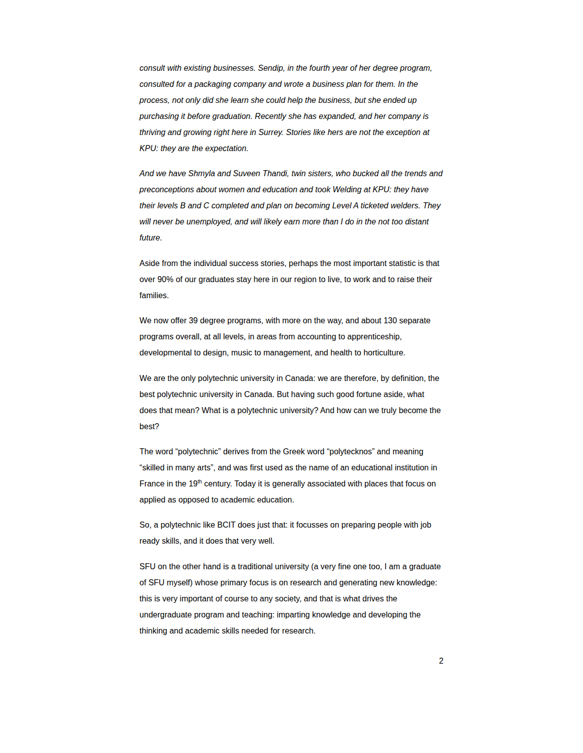consult with existing businesses. Sendip, in the fourth year of her degree program, consulted for a packaging company and wrote a business plan for them. In the process, not only did she learn she could help the business, but she ended up purchasing it before graduation. Recently she has expanded, and her company is thriving and growing right here in Surrey. Stories like hers are not the exception at KPU: they are the expectation.
And we have Shmyla and Suveen Thandi, twin sisters, who bucked all the trends and preconceptions about women and education and took Welding at KPU: they have their levels B and C completed and plan on becoming Level A ticketed welders. They will never be unemployed, and will likely earn more than I do in the not too distant future.
Aside from the individual success stories, perhaps the most important statistic is that over 90% of our graduates stay here in our region to live, to work and to raise their families.
We now offer 39 degree programs, with more on the way, and about 130 separate programs overall, at all levels, in areas from accounting to apprenticeship, developmental to design, music to management, and health to horticulture.
We are the only polytechnic university in Canada: we are therefore, by definition, the best polytechnic university in Canada. But having such good fortune aside, what does that mean? What is a polytechnic university? And how can we truly become the best?
The word “polytechnic” derives from the Greek word “polytecknos” and meaning “skilled in many arts”, and was first used as the name of an educational institution in France in the 19th century. Today it is generally associated with places that focus on applied as opposed to academic education.
So, a polytechnic like BCIT does just that: it focusses on preparing people with job ready skills, and it does that very well.
SFU on the other hand is a traditional university (a very fine one too, I am a graduate of SFU myself) whose primary focus is on research and generating new knowledge: this is very important of course to any society, and that is what drives the undergraduate program and teaching: imparting knowledge and developing the thinking and academic skills needed for research.
2